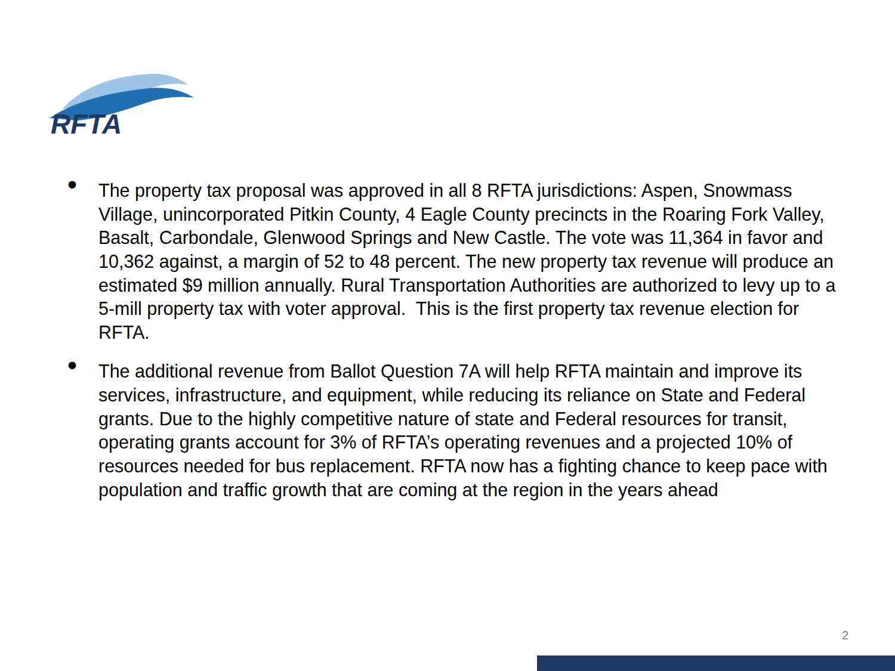RFTA
The property tax proposal was approved in all 8 RFTA jurisdictions: Aspen, Snowmass Village, unincorporated Pitkin County, 4 Eagle County precincts in the Roaring Fork Valley, Basalt, Carbondale, Glenwood Springs and New Castle. The vote was 11,364 in favor and 10,362 against, a margin of 52 to 48 percent. The new property tax revenue will produce an estimated $9 million annually. Rural Transportation Authorities are authorized to levy up to a 5-mill property tax with voter approval. This is the first property tax revenue election for RFTA.
The additional revenue from Ballot Question 7A will help RFTA maintain and improve its services, infrastructure, and equipment, while reducing its reliance on State and Federal grants. Due to the highly competitive nature of state and Federal resources for transit, operating grants account for 3% of RFTA’s operating revenues and a projected 10% of resources needed for bus replacement. RFTA now has a fighting chance to keep pace with population and traffic growth that are coming at the region in the years ahead
2